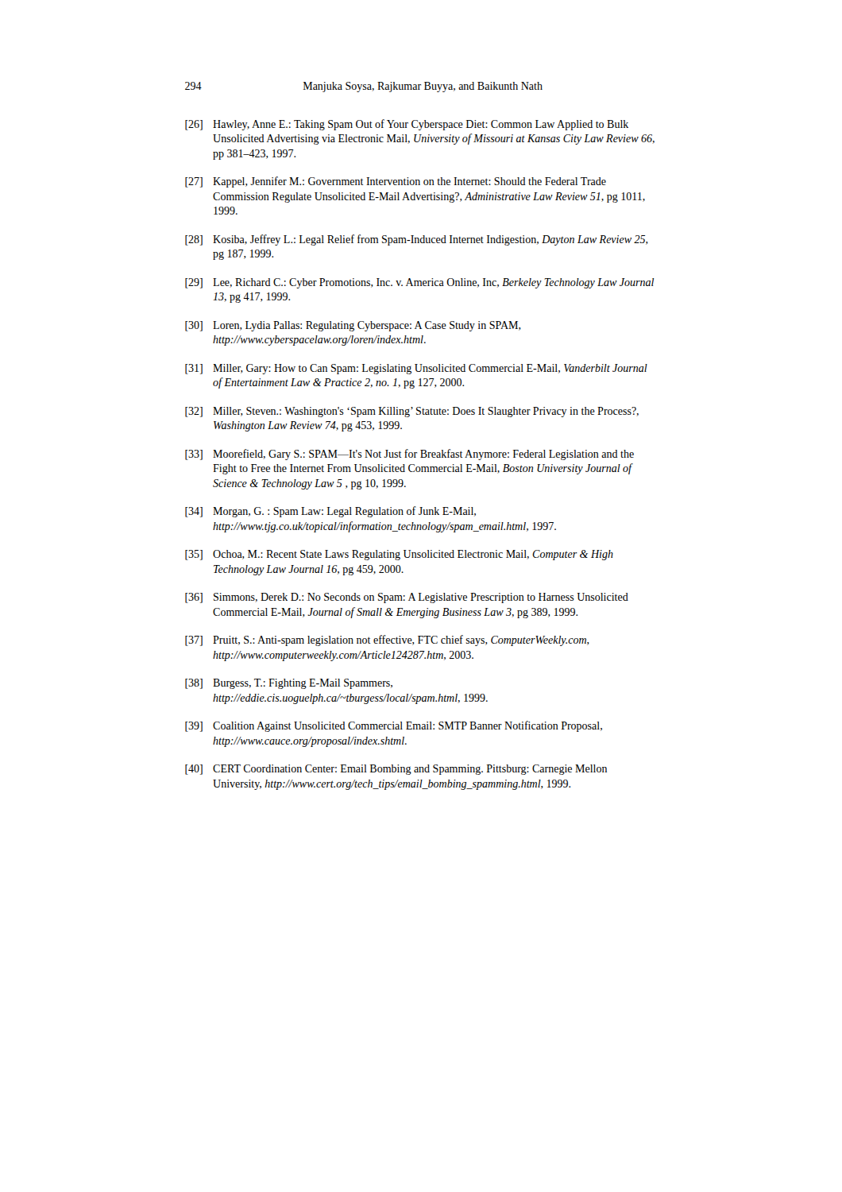294 Manjuka Soysa, Rajkumar Buyya, and Baikunth Nath
[26] Hawley, Anne E.: Taking Spam Out of Your Cyberspace Diet: Common Law Applied to Bulk Unsolicited Advertising via Electronic Mail, University of Missouri at Kansas City Law Review 66, pp 381–423, 1997.
[27] Kappel, Jennifer M.: Government Intervention on the Internet: Should the Federal Trade Commission Regulate Unsolicited E-Mail Advertising?, Administrative Law Review 51, pg 1011, 1999.
[28] Kosiba, Jeffrey L.: Legal Relief from Spam-Induced Internet Indigestion, Dayton Law Review 25, pg 187, 1999.
[29] Lee, Richard C.: Cyber Promotions, Inc. v. America Online, Inc, Berkeley Technology Law Journal 13, pg 417, 1999.
[30] Loren, Lydia Pallas: Regulating Cyberspace: A Case Study in SPAM, http://www.cyberspacelaw.org/loren/index.html.
[31] Miller, Gary: How to Can Spam: Legislating Unsolicited Commercial E-Mail, Vanderbilt Journal of Entertainment Law & Practice 2, no. 1, pg 127, 2000.
[32] Miller, Steven.: Washington's ‘Spam Killing’ Statute: Does It Slaughter Privacy in the Process?, Washington Law Review 74, pg 453, 1999.
[33] Moorefield, Gary S.: SPAM—It's Not Just for Breakfast Anymore: Federal Legislation and the Fight to Free the Internet From Unsolicited Commercial E-Mail, Boston University Journal of Science & Technology Law 5 , pg 10, 1999.
[34] Morgan, G. : Spam Law: Legal Regulation of Junk E-Mail, http://www.tjg.co.uk/topical/information_technology/spam_email.html, 1997.
[35] Ochoa, M.: Recent State Laws Regulating Unsolicited Electronic Mail, Computer & High Technology Law Journal 16, pg 459, 2000.
[36] Simmons, Derek D.: No Seconds on Spam: A Legislative Prescription to Harness Unsolicited Commercial E-Mail, Journal of Small & Emerging Business Law 3, pg 389, 1999.
[37] Pruitt, S.: Anti-spam legislation not effective, FTC chief says, ComputerWeekly.com, http://www.computerweekly.com/Article124287.htm, 2003.
[38] Burgess, T.: Fighting E-Mail Spammers, http://eddie.cis.uoguelph.ca/~tburgess/local/spam.html, 1999.
[39] Coalition Against Unsolicited Commercial Email: SMTP Banner Notification Proposal, http://www.cauce.org/proposal/index.shtml.
[40] CERT Coordination Center: Email Bombing and Spamming. Pittsburg: Carnegie Mellon University, http://www.cert.org/tech_tips/email_bombing_spamming.html, 1999.